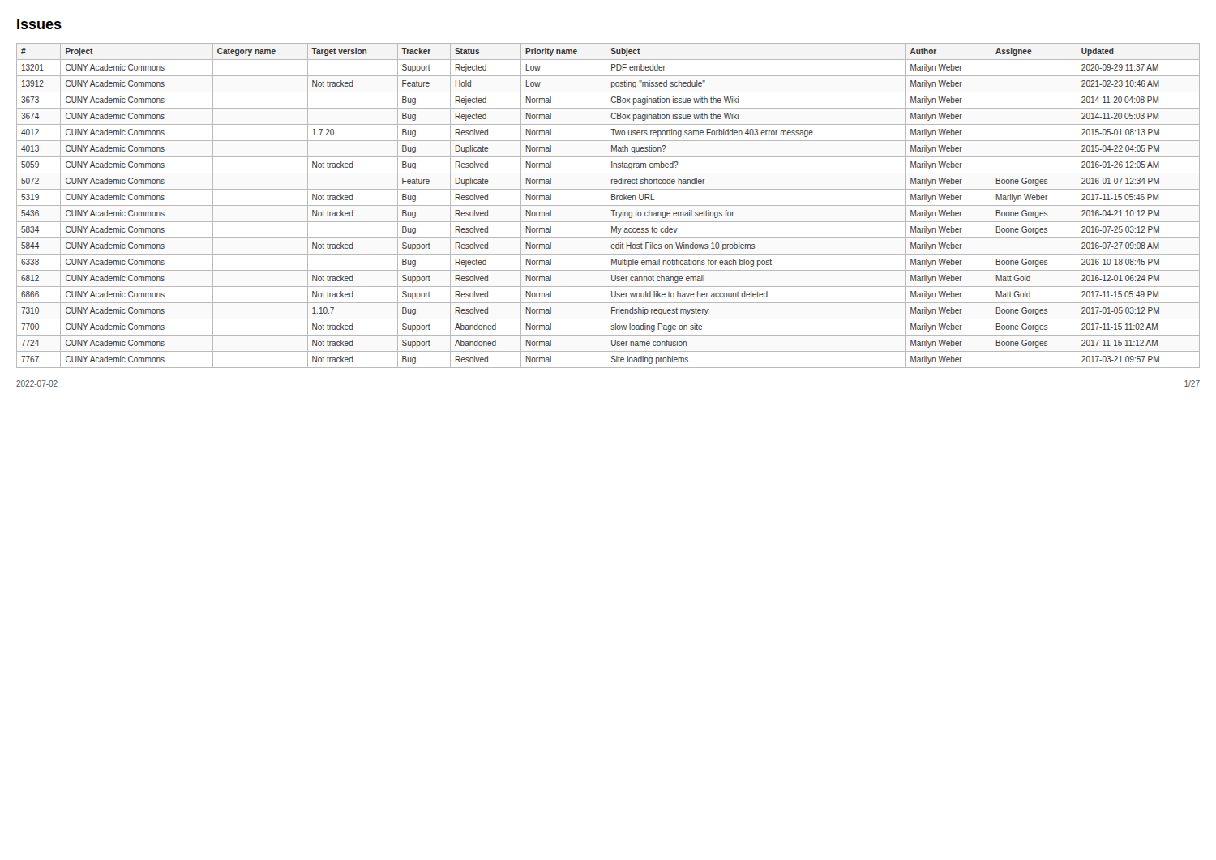Issues
| # | Project | Category name | Target version | Tracker | Status | Priority name | Subject | Author | Assignee | Updated |
| --- | --- | --- | --- | --- | --- | --- | --- | --- | --- | --- |
| 13201 | CUNY Academic Commons | | | Support | Rejected | Low | PDF embedder | Marilyn Weber | | 2020-09-29 11:37 AM |
| 13912 | CUNY Academic Commons | | Not tracked | Feature | Hold | Low | posting "missed schedule" | Marilyn Weber | | 2021-02-23 10:46 AM |
| 3673 | CUNY Academic Commons | | | Bug | Rejected | Normal | CBox pagination issue with the Wiki | Marilyn Weber | | 2014-11-20 04:08 PM |
| 3674 | CUNY Academic Commons | | | Bug | Rejected | Normal | CBox pagination issue with the Wiki | Marilyn Weber | | 2014-11-20 05:03 PM |
| 4012 | CUNY Academic Commons | | 1.7.20 | Bug | Resolved | Normal | Two users reporting same Forbidden 403 error message. | Marilyn Weber | | 2015-05-01 08:13 PM |
| 4013 | CUNY Academic Commons | | | Bug | Duplicate | Normal | Math question? | Marilyn Weber | | 2015-04-22 04:05 PM |
| 5059 | CUNY Academic Commons | | Not tracked | Bug | Resolved | Normal | Instagram embed? | Marilyn Weber | | 2016-01-26 12:05 AM |
| 5072 | CUNY Academic Commons | | | Feature | Duplicate | Normal | redirect shortcode handler | Marilyn Weber | Boone Gorges | 2016-01-07 12:34 PM |
| 5319 | CUNY Academic Commons | | Not tracked | Bug | Resolved | Normal | Broken URL | Marilyn Weber | Marilyn Weber | 2017-11-15 05:46 PM |
| 5436 | CUNY Academic Commons | | Not tracked | Bug | Resolved | Normal | Trying to change email settings for | Marilyn Weber | Boone Gorges | 2016-04-21 10:12 PM |
| 5834 | CUNY Academic Commons | | | Bug | Resolved | Normal | My access to cdev | Marilyn Weber | Boone Gorges | 2016-07-25 03:12 PM |
| 5844 | CUNY Academic Commons | | Not tracked | Support | Resolved | Normal | edit Host Files on Windows 10 problems | Marilyn Weber | | 2016-07-27 09:08 AM |
| 6338 | CUNY Academic Commons | | | Bug | Rejected | Normal | Multiple email notifications for each blog post | Marilyn Weber | Boone Gorges | 2016-10-18 08:45 PM |
| 6812 | CUNY Academic Commons | | Not tracked | Support | Resolved | Normal | User cannot change email | Marilyn Weber | Matt Gold | 2016-12-01 06:24 PM |
| 6866 | CUNY Academic Commons | | Not tracked | Support | Resolved | Normal | User would like to have her account deleted | Marilyn Weber | Matt Gold | 2017-11-15 05:49 PM |
| 7310 | CUNY Academic Commons | | 1.10.7 | Bug | Resolved | Normal | Friendship request mystery. | Marilyn Weber | Boone Gorges | 2017-01-05 03:12 PM |
| 7700 | CUNY Academic Commons | | Not tracked | Support | Abandoned | Normal | slow loading Page on site | Marilyn Weber | Boone Gorges | 2017-11-15 11:02 AM |
| 7724 | CUNY Academic Commons | | Not tracked | Support | Abandoned | Normal | User name confusion | Marilyn Weber | Boone Gorges | 2017-11-15 11:12 AM |
| 7767 | CUNY Academic Commons | | Not tracked | Bug | Resolved | Normal | Site loading problems | Marilyn Weber | | 2017-03-21 09:57 PM |
2022-07-02 1/27